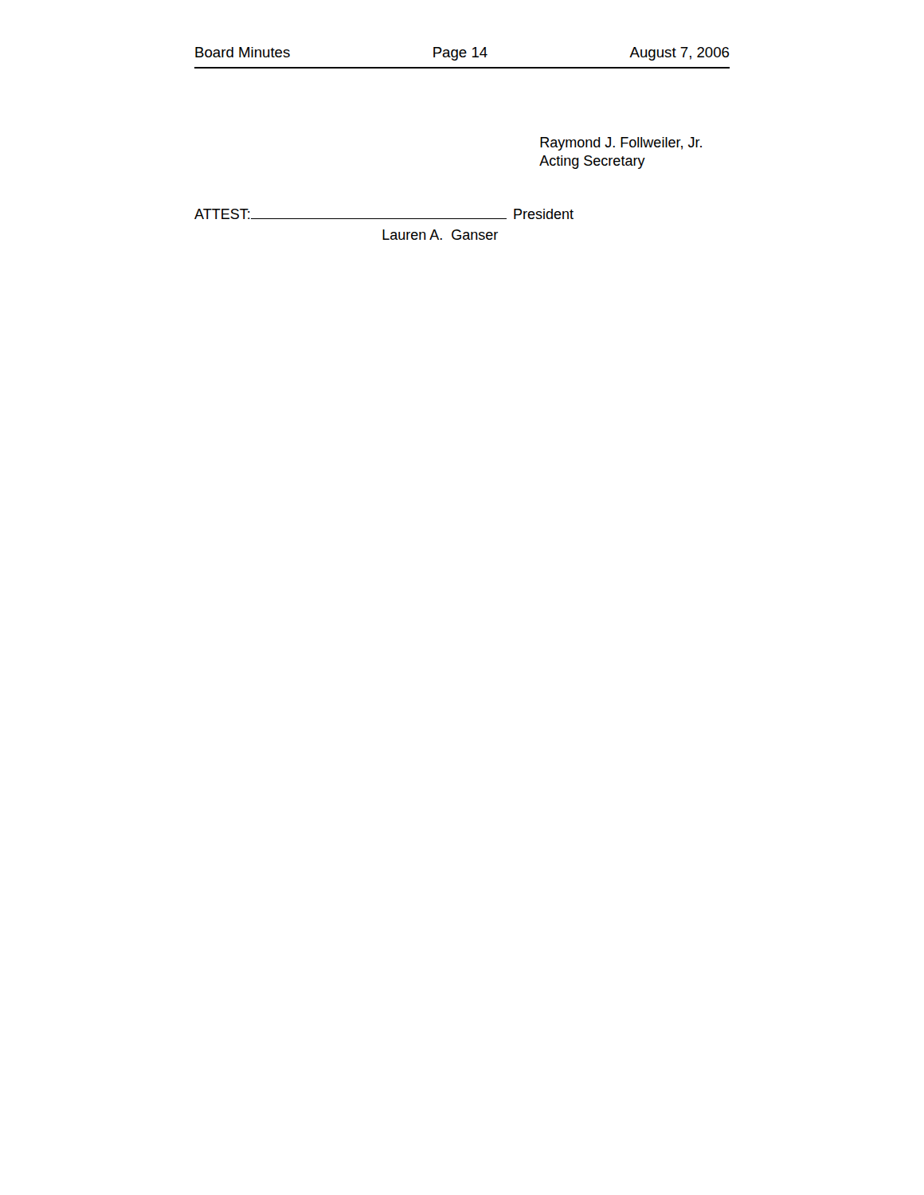Board Minutes
Page 14
August 7, 2006
Raymond J. Follweiler, Jr.
Acting Secretary
ATTEST: President
Lauren A. Ganser